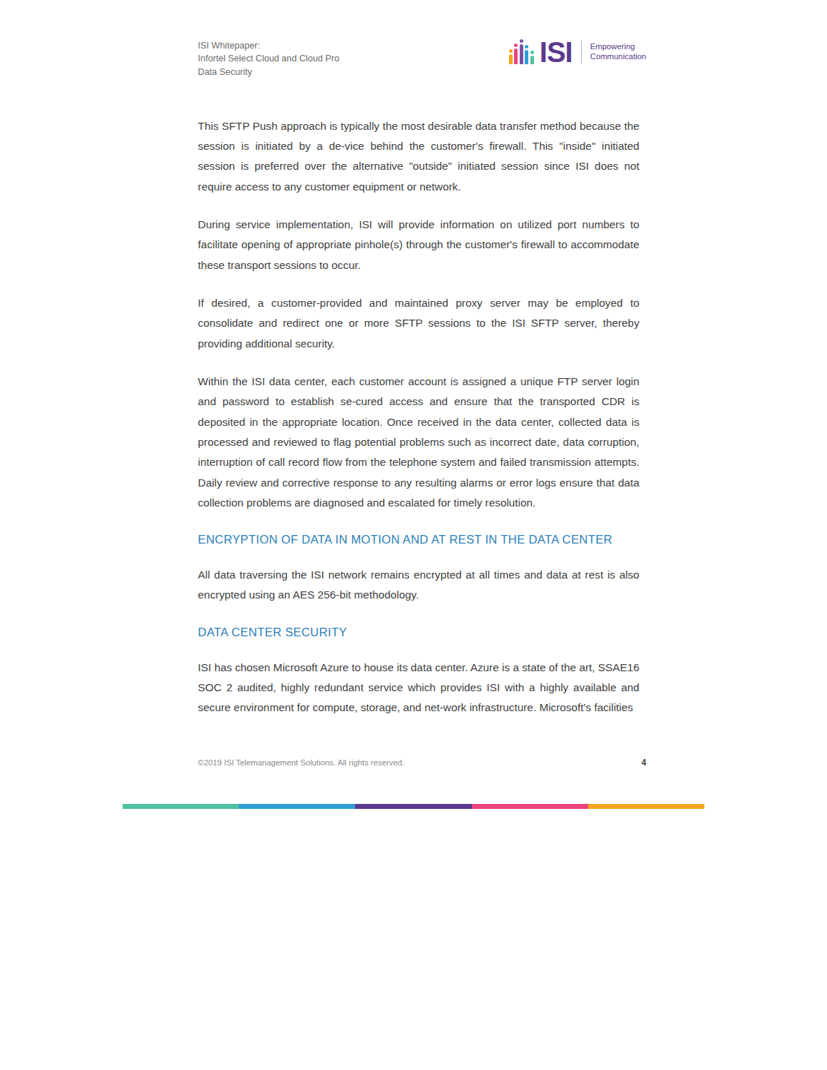ISI Whitepaper:
Infortel Select Cloud and Cloud Pro
Data Security
ISI
Empowering
Communication
This SFTP Push approach is typically the most desirable data transfer method because the session is initiated by a de-vice behind the customer's firewall. This "inside" initiated session is preferred over the alternative "outside" initiated session since ISI does not require access to any customer equipment or network.
During service implementation, ISI will provide information on utilized port numbers to facilitate opening of appropriate pinhole(s) through the customer's firewall to accommodate these transport sessions to occur.
If desired, a customer-provided and maintained proxy server may be employed to consolidate and redirect one or more SFTP sessions to the ISI SFTP server, thereby providing additional security.
Within the ISI data center, each customer account is assigned a unique FTP server login and password to establish se-cured access and ensure that the transported CDR is deposited in the appropriate location. Once received in the data center, collected data is processed and reviewed to flag potential problems such as incorrect date, data corruption, interruption of call record flow from the telephone system and failed transmission attempts. Daily review and corrective response to any resulting alarms or error logs ensure that data collection problems are diagnosed and escalated for timely resolution.
ENCRYPTION OF DATA IN MOTION AND AT REST IN THE DATA CENTER
All data traversing the ISI network remains encrypted at all times and data at rest is also encrypted using an AES 256-bit methodology.
DATA CENTER SECURITY
ISI has chosen Microsoft Azure to house its data center. Azure is a state of the art, SSAE16 SOC 2 audited, highly redundant service which provides ISI with a highly available and secure environment for compute, storage, and net-work infrastructure. Microsoft's facilities
©2019 ISI Telemanagement Solutions. All rights reserved. 4